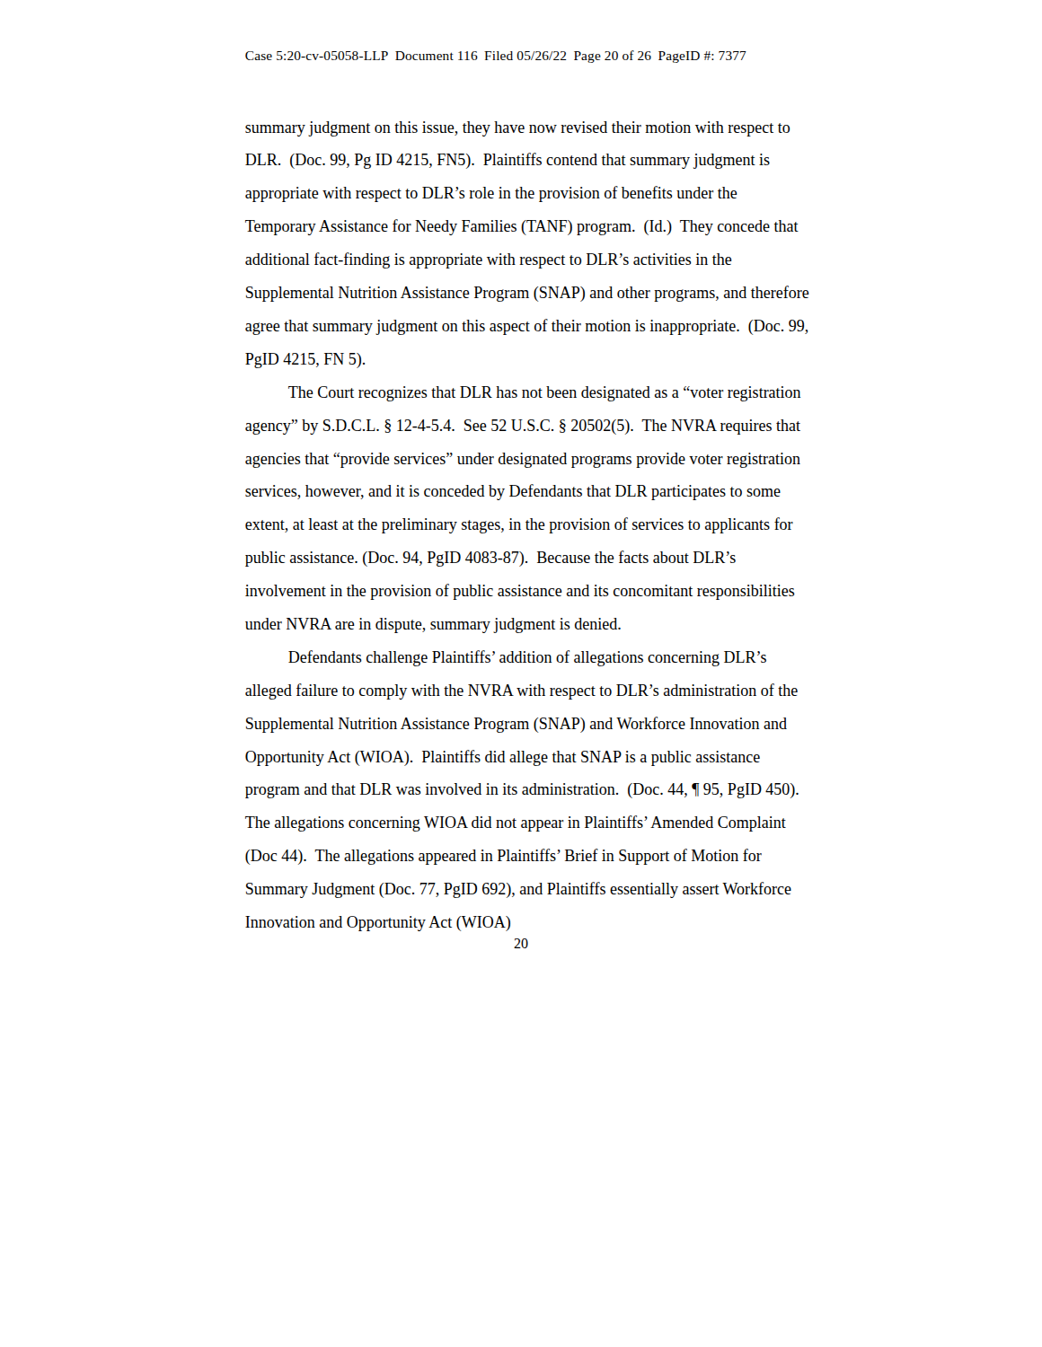Case 5:20-cv-05058-LLP Document 116 Filed 05/26/22 Page 20 of 26 PageID #: 7377
summary judgment on this issue, they have now revised their motion with respect to DLR. (Doc. 99, Pg ID 4215, FN5). Plaintiffs contend that summary judgment is appropriate with respect to DLR’s role in the provision of benefits under the Temporary Assistance for Needy Families (TANF) program. (Id.) They concede that additional fact-finding is appropriate with respect to DLR’s activities in the Supplemental Nutrition Assistance Program (SNAP) and other programs, and therefore agree that summary judgment on this aspect of their motion is inappropriate. (Doc. 99, PgID 4215, FN 5).
The Court recognizes that DLR has not been designated as a “voter registration agency” by S.D.C.L. § 12-4-5.4. See 52 U.S.C. § 20502(5). The NVRA requires that agencies that “provide services” under designated programs provide voter registration services, however, and it is conceded by Defendants that DLR participates to some extent, at least at the preliminary stages, in the provision of services to applicants for public assistance. (Doc. 94, PgID 4083-87). Because the facts about DLR’s involvement in the provision of public assistance and its concomitant responsibilities under NVRA are in dispute, summary judgment is denied.
Defendants challenge Plaintiffs’ addition of allegations concerning DLR’s alleged failure to comply with the NVRA with respect to DLR’s administration of the Supplemental Nutrition Assistance Program (SNAP) and Workforce Innovation and Opportunity Act (WIOA). Plaintiffs did allege that SNAP is a public assistance program and that DLR was involved in its administration. (Doc. 44, ¶ 95, PgID 450). The allegations concerning WIOA did not appear in Plaintiffs’ Amended Complaint (Doc 44). The allegations appeared in Plaintiffs’ Brief in Support of Motion for Summary Judgment (Doc. 77, PgID 692), and Plaintiffs essentially assert Workforce Innovation and Opportunity Act (WIOA)
20